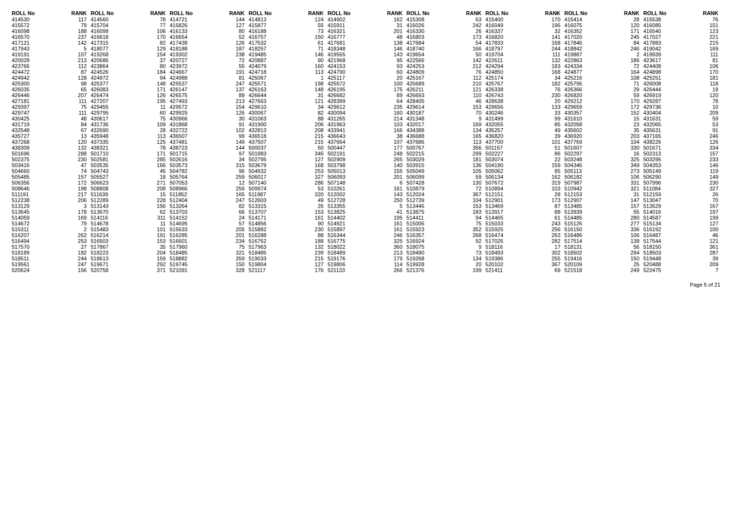| ROLL No | RANK | ROLL No | RANK | ROLL No | RANK | ROLL No | RANK | ROLL No | RANK | ROLL No | RANK | ROLL No | RANK | ROLL No | RANK | ROLL No | RANK |
| --- | --- | --- | --- | --- | --- | --- | --- | --- | --- | --- | --- | --- | --- | --- | --- | --- | --- |
| 414530 | 117 | 414560 | 78 | 414721 | 144 | 414813 | 124 | 414902 | 162 | 415308 | 63 | 415400 | 170 | 415414 | 28 | 415538 | 76 |
| 415572 | 79 | 415704 | 77 | 415826 | 127 | 415877 | 55 | 415911 | 31 | 416026 | 242 | 416049 | 196 | 416075 | 120 | 416085 | 151 |
| 416098 | 188 | 416099 | 106 | 416133 | 80 | 416188 | 73 | 416321 | 201 | 416330 | 26 | 416337 | 32 | 416352 | 171 | 416540 | 123 |
| 416570 | 237 | 416618 | 170 | 416654 | 52 | 416757 | 150 | 416777 | 48 | 416803 | 173 | 416820 | 141 | 417020 | 245 | 417027 | 221 |
| 417121 | 142 | 417315 | 82 | 417438 | 126 | 417532 | 61 | 417681 | 138 | 417684 | 54 | 417833 | 168 | 417846 | 84 | 417883 | 215 |
| 417943 | 5 | 418077 | 129 | 418188 | 187 | 418257 | 71 | 418348 | 146 | 418740 | 166 | 418797 | 244 | 418842 | 246 | 419042 | 169 |
| 419191 | 107 | 419268 | 154 | 419302 | 238 | 419485 | 146 | 419555 | 143 | 419654 | 50 | 419704 | 111 | 419887 | 2 | 419939 | 111 |
| 420028 | 213 | 420686 | 37 | 420727 | 72 | 420887 | 90 | 421968 | 95 | 422566 | 142 | 422611 | 132 | 422863 | 186 | 423617 | 81 |
| 423766 | 112 | 423864 | 80 | 423972 | 55 | 424079 | 160 | 424153 | 93 | 424253 | 212 | 424294 | 183 | 424334 | 72 | 424408 | 106 |
| 424472 | 87 | 424526 | 184 | 424667 | 191 | 424718 | 113 | 424790 | 60 | 424809 | 76 | 424850 | 168 | 424877 | 164 | 424898 | 170 |
| 424942 | 128 | 424972 | 94 | 424988 | 81 | 425067 | 1 | 425117 | 20 | 425167 | 112 | 425174 | 34 | 425216 | 108 | 425251 | 181 |
| 425300 | 98 | 425377 | 148 | 425537 | 247 | 425571 | 198 | 425572 | 100 | 425689 | 210 | 425767 | 182 | 425795 | 71 | 426008 | 118 |
| 426035 | 65 | 426083 | 171 | 426147 | 137 | 426163 | 148 | 426195 | 175 | 426211 | 121 | 426338 | 76 | 426366 | 29 | 426444 | 19 |
| 426446 | 207 | 426474 | 126 | 426575 | 89 | 426644 | 31 | 426682 | 89 | 426693 | 110 | 426743 | 230 | 426820 | 59 | 426919 | 120 |
| 427181 | 111 | 427207 | 195 | 427493 | 213 | 427663 | 121 | 428399 | 64 | 428405 | 46 | 428638 | 20 | 429212 | 170 | 429287 | 78 |
| 429397 | 75 | 429455 | 11 | 429572 | 154 | 429610 | 34 | 429612 | 235 | 429614 | 153 | 429656 | 133 | 429659 | 172 | 429736 | 10 |
| 429747 | 111 | 429795 | 60 | 429929 | 126 | 430067 | 82 | 430094 | 160 | 430187 | 70 | 430246 | 33 | 430357 | 152 | 430404 | 209 |
| 430425 | 48 | 430617 | 75 | 430966 | 30 | 431063 | 88 | 431265 | 214 | 431348 | 9 | 431499 | 99 | 431610 | 15 | 431631 | 59 |
| 431719 | 84 | 431736 | 109 | 431868 | 91 | 431900 | 206 | 431963 | 103 | 432017 | 169 | 432055 | 85 | 432058 | 23 | 432065 | 53 |
| 432548 | 67 | 432690 | 28 | 432722 | 102 | 432813 | 208 | 433941 | 166 | 434388 | 134 | 435257 | 49 | 435602 | 35 | 435631 | 91 |
| 435727 | 13 | 435948 | 113 | 436507 | 99 | 436518 | 215 | 436643 | 38 | 436688 | 165 | 436820 | 39 | 436920 | 203 | 437165 | 246 |
| 437268 | 120 | 437335 | 125 | 437481 | 149 | 437507 | 215 | 437664 | 107 | 437686 | 113 | 437700 | 101 | 437769 | 104 | 438226 | 126 |
| 438309 | 132 | 438321 | 78 | 438723 | 144 | 500037 | 50 | 500447 | 177 | 500767 | 356 | 501157 | 51 | 501607 | 330 | 501671 | 334 |
| 501696 | 288 | 501710 | 171 | 501715 | 97 | 501983 | 345 | 502191 | 248 | 502215 | 299 | 502227 | 86 | 502297 | 16 | 502313 | 157 |
| 502375 | 230 | 502581 | 285 | 502616 | 34 | 502795 | 127 | 502909 | 265 | 503029 | 181 | 503074 | 22 | 503248 | 325 | 503295 | 233 |
| 503416 | 47 | 503535 | 166 | 503573 | 315 | 503679 | 168 | 503798 | 140 | 503915 | 136 | 504190 | 159 | 504346 | 349 | 504353 | 146 |
| 504660 | 74 | 504743 | 45 | 504782 | 96 | 504932 | 253 | 505013 | 155 | 505049 | 105 | 505062 | 85 | 505113 | 273 | 505149 | 119 |
| 505485 | 157 | 505527 | 18 | 505764 | 259 | 506017 | 327 | 506093 | 201 | 506099 | 59 | 506134 | 162 | 506182 | 106 | 506290 | 149 |
| 506356 | 172 | 506623 | 271 | 507053 | 12 | 507140 | 286 | 507148 | 6 | 507428 | 130 | 507672 | 319 | 507987 | 331 | 507996 | 230 |
| 508646 | 198 | 508808 | 208 | 508966 | 259 | 509974 | 53 | 510261 | 161 | 510879 | 72 | 510894 | 103 | 510942 | 321 | 511084 | 327 |
| 511191 | 217 | 511639 | 15 | 511852 | 165 | 511987 | 320 | 512002 | 143 | 512024 | 367 | 512151 | 28 | 512153 | 31 | 512159 | 26 |
| 512238 | 206 | 512289 | 228 | 512404 | 247 | 512603 | 49 | 512728 | 250 | 512739 | 104 | 512901 | 173 | 512907 | 147 | 513047 | 70 |
| 513129 | 3 | 513143 | 156 | 513264 | 82 | 513315 | 26 | 513355 | 5 | 513446 | 153 | 513469 | 87 | 513485 | 157 | 513529 | 167 |
| 513645 | 178 | 513670 | 62 | 513703 | 66 | 513707 | 153 | 513825 | 41 | 513875 | 183 | 513917 | 88 | 513939 | 55 | 514016 | 197 |
| 514059 | 169 | 514116 | 311 | 514152 | 24 | 514171 | 161 | 514402 | 195 | 514411 | 94 | 514465 | 61 | 514485 | 280 | 514587 | 199 |
| 514672 | 79 | 514678 | 11 | 514695 | 57 | 514856 | 90 | 514921 | 161 | 515006 | 75 | 515033 | 243 | 515126 | 277 | 515134 | 127 |
| 515311 | 2 | 515483 | 101 | 515633 | 205 | 515882 | 230 | 515897 | 161 | 515923 | 352 | 515925 | 256 | 516150 | 336 | 516192 | 100 |
| 516207 | 262 | 516214 | 191 | 516285 | 201 | 516288 | 88 | 516344 | 246 | 516357 | 268 | 516474 | 263 | 516486 | 106 | 516487 | 46 |
| 516494 | 253 | 516503 | 153 | 516601 | 234 | 516762 | 188 | 516775 | 325 | 516924 | 92 | 517026 | 282 | 517514 | 138 | 517544 | 121 |
| 517570 | 27 | 517867 | 35 | 517960 | 75 | 517963 | 132 | 518022 | 360 | 518075 | 9 | 518116 | 17 | 518131 | 56 | 518150 | 361 |
| 518189 | 182 | 518223 | 204 | 518485 | 321 | 518485 | 239 | 518489 | 213 | 518490 | 73 | 518493 | 302 | 518502 | 294 | 518503 | 287 |
| 518511 | 244 | 518613 | 159 | 518882 | 359 | 519033 | 215 | 519176 | 179 | 519268 | 134 | 519386 | 255 | 519416 | 150 | 519448 | 39 |
| 519561 | 247 | 519671 | 292 | 519745 | 150 | 519804 | 127 | 519806 | 114 | 519928 | 20 | 520102 | 367 | 520109 | 25 | 520488 | 209 |
| 520624 | 156 | 520758 | 371 | 521091 | 328 | 521117 | 176 | 521133 | 266 | 521376 | 199 | 521411 | 69 | 521518 | 249 | 522475 | 7 |
Page 5 of 21